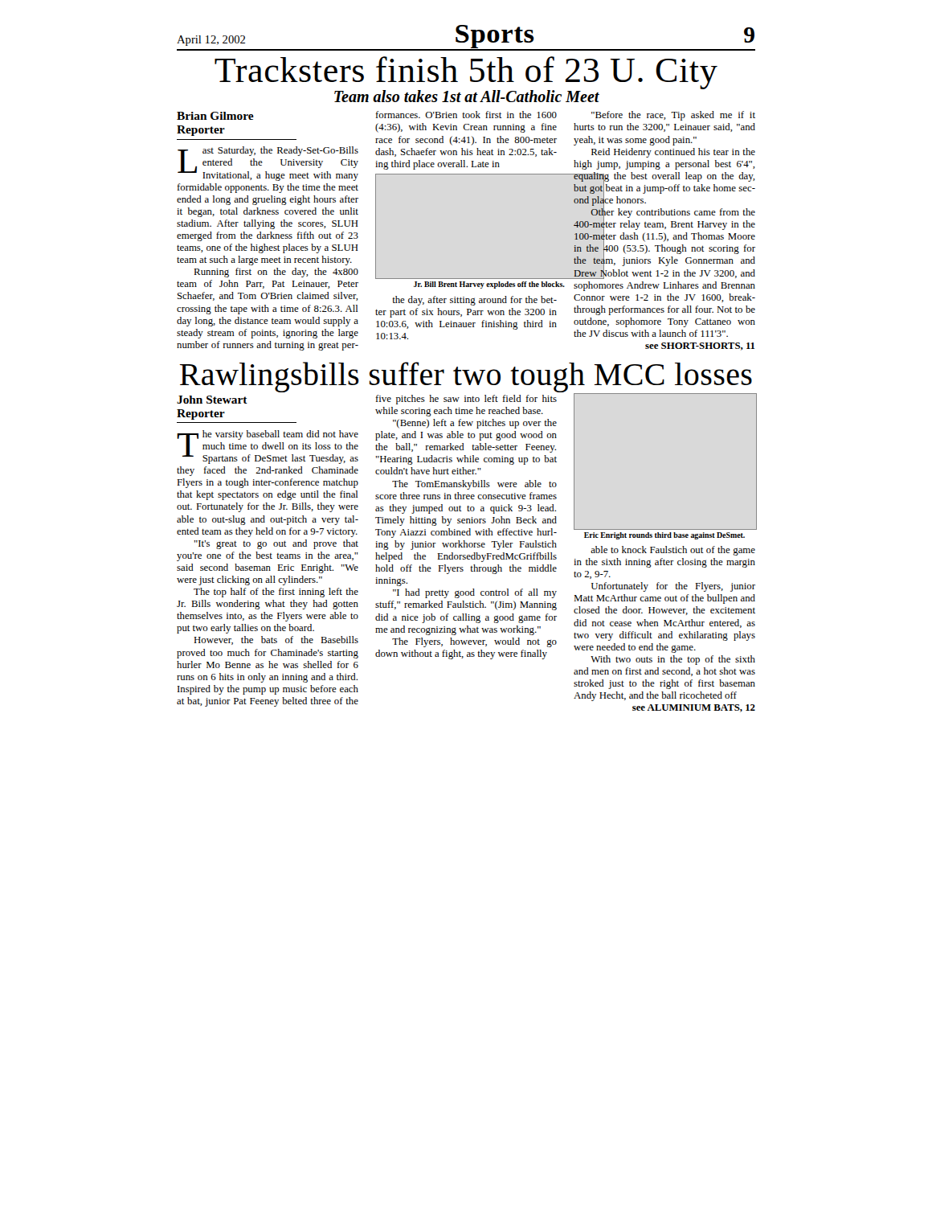April 12, 2002
Sports
9
Tracksters finish 5th of 23 U. City
Team also takes 1st at All-Catholic Meet
Brian Gilmore
Reporter
Last Saturday, the Ready-Set-Go-Bills entered the University City Invitational, a huge meet with many formidable opponents. By the time the meet ended a long and grueling eight hours after it began, total darkness covered the unlit stadium. After tallying the scores, SLUH emerged from the darkness fifth out of 23 teams, one of the highest places by a SLUH team at such a large meet in recent history.
Running first on the day, the 4x800 team of John Parr, Pat Leinauer, Peter Schaefer, and Tom O'Brien claimed silver, crossing the tape with a time of 8:26.3. All day long, the distance team would supply a steady stream of points, ignoring the large number of runners and turning in great performances. O'Brien took first in the 1600 (4:36), with Kevin Crean running a fine race for second (4:41). In the 800-meter dash, Schaefer won his heat in 2:02.5, taking third place overall. Late in
Jr. Bill Brent Harvey explodes off the blocks.
the day, after sitting around for the better part of six hours, Parr won the 3200 in 10:03.6, with Leinauer finishing third in 10:13.4.
"Before the race, Tip asked me if it hurts to run the 3200," Leinauer said, "and yeah, it was some good pain."
Reid Heidenry continued his tear in the high jump, jumping a personal best 6'4", equaling the best overall leap on the day, but got beat in a jump-off to take home second place honors.
Other key contributions came from the 400-meter relay team, Brent Harvey in the 100-meter dash (11.5), and Thomas Moore in the 400 (53.5). Though not scoring for the team, juniors Kyle Gonnerman and Drew Noblot went 1-2 in the JV 3200, and sophomores Andrew Linhares and Brennan Connor were 1-2 in the JV 1600, breakthrough performances for all four. Not to be outdone, sophomore Tony Cattaneo won the JV discus with a launch of 111'3".
see SHORT-SHORTS, 11
Rawlingsbills suffer two tough MCC losses
John Stewart
Reporter
The varsity baseball team did not have much time to dwell on its loss to the Spartans of DeSmet last Tuesday, as they faced the 2nd-ranked Chaminade Flyers in a tough inter-conference matchup that kept spectators on edge until the final out. Fortunately for the Jr. Bills, they were able to out-slug and out-pitch a very talented team as they held on for a 9-7 victory.
"It's great to go out and prove that you're one of the best teams in the area," said second baseman Eric Enright. "We were just clicking on all cylinders."
The top half of the first inning left the Jr. Bills wondering what they had gotten themselves into, as the Flyers were able to put two early tallies on the board.
However, the bats of the Basebills proved too much for Chaminade's starting hurler Mo Benne as he was shelled for 6 runs on 6 hits in only an inning and a third. Inspired by the pump up music before each at bat, junior Pat Feeney belted three of the five pitches he saw into left field for hits while scoring each time he reached base.
"(Benne) left a few pitches up over the plate, and I was able to put good wood on the ball," remarked table-setter Feeney. "Hearing Ludacris while coming up to bat couldn't have hurt either."
The TomEmanskybills were able to score three runs in three consecutive frames as they jumped out to a quick 9-3 lead. Timely hitting by seniors John Beck and Tony Aiazzi combined with effective hurling by junior workhorse Tyler Faulstich helped the EndorsedbyFredMcGriffbills hold off the Flyers through the middle innings.
"I had pretty good control of all my stuff," remarked Faulstich. "(Jim) Manning did a nice job of calling a good game for me and recognizing what was working."
The Flyers, however, would not go down without a fight, as they were finally
Eric Enright rounds third base against DeSmet.
able to knock Faulstich out of the game in the sixth inning after closing the margin to 2, 9-7.
Unfortunately for the Flyers, junior Matt McArthur came out of the bullpen and closed the door. However, the excitement did not cease when McArthur entered, as two very difficult and exhilarating plays were needed to end the game.
With two outs in the top of the sixth and men on first and second, a hot shot was stroked just to the right of first baseman Andy Hecht, and the ball ricocheted off
see ALUMINIUM BATS, 12